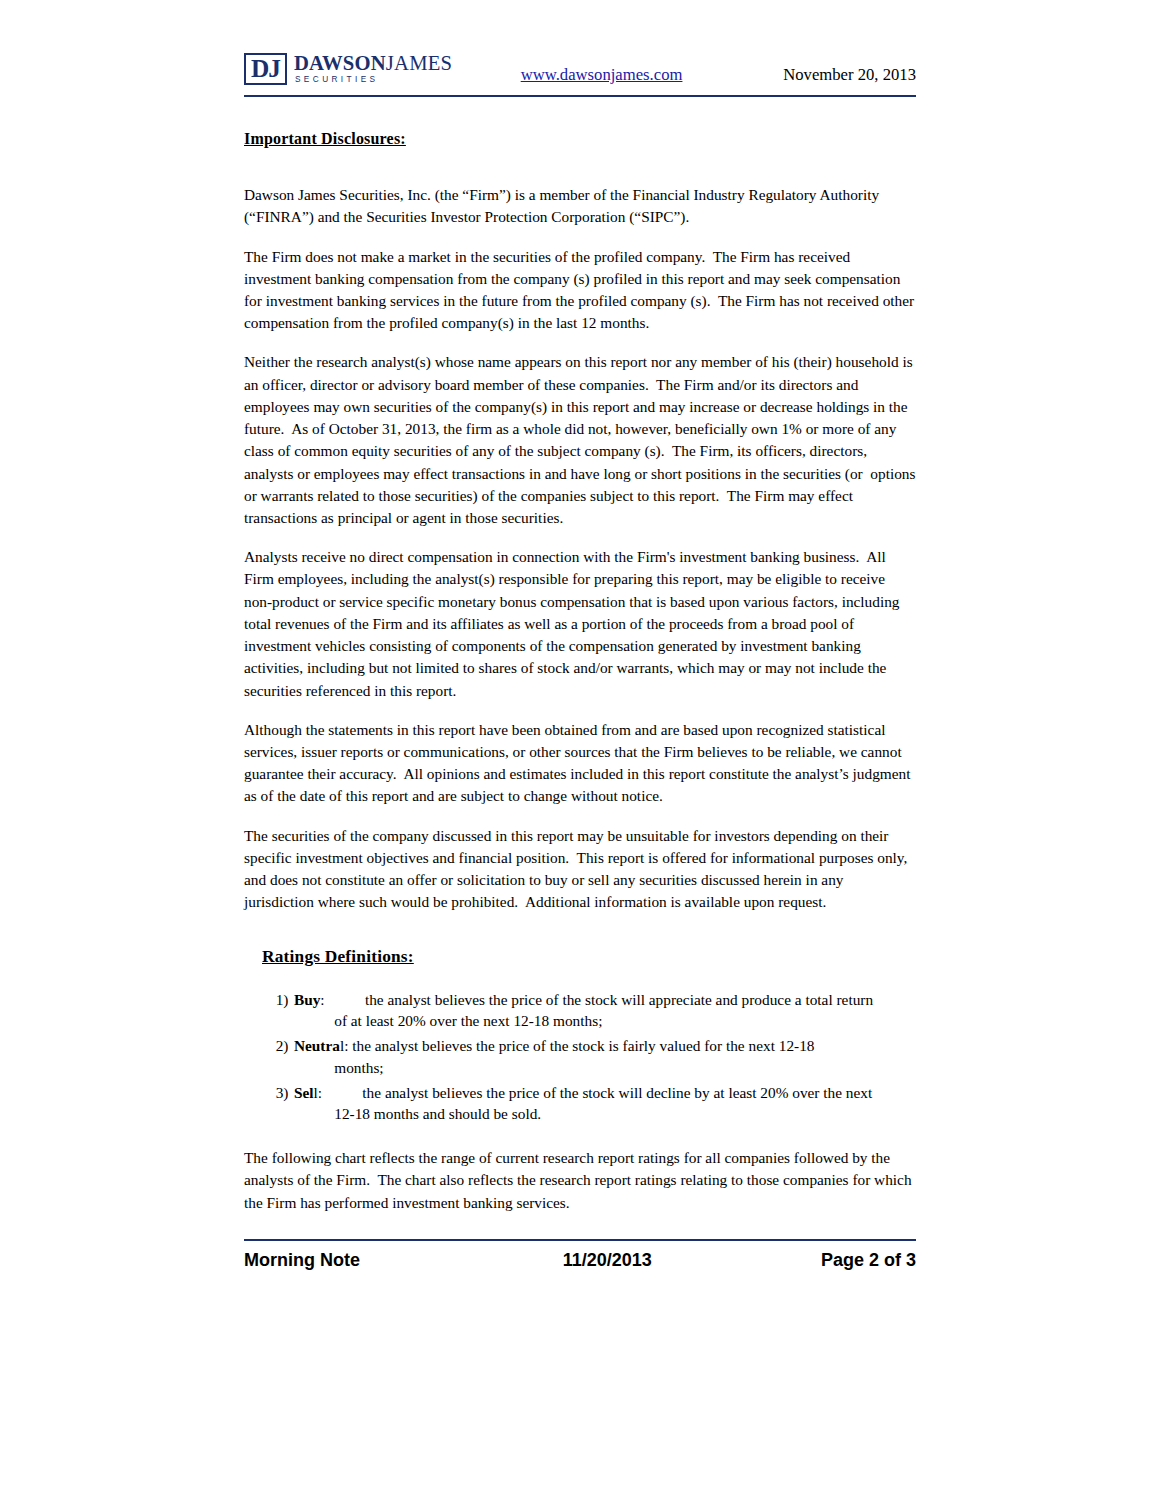DJ
DAWSONJAMES
SECURITIES
www.dawsonjames.com November 20, 2013
Important Disclosures:
Dawson James Securities, Inc. (the “Firm”) is a member of the Financial Industry Regulatory Authority (“FINRA”) and the Securities Investor Protection Corporation (“SIPC”).
The Firm does not make a market in the securities of the profiled company. The Firm has received investment banking compensation from the company (s) profiled in this report and may seek compensation for investment banking services in the future from the profiled company (s). The Firm has not received other compensation from the profiled company(s) in the last 12 months.
Neither the research analyst(s) whose name appears on this report nor any member of his (their) household is an officer, director or advisory board member of these companies. The Firm and/or its directors and employees may own securities of the company(s) in this report and may increase or decrease holdings in the future. As of October 31, 2013, the firm as a whole did not, however, beneficially own 1% or more of any class of common equity securities of any of the subject company (s). The Firm, its officers, directors, analysts or employees may effect transactions in and have long or short positions in the securities (or options or warrants related to those securities) of the companies subject to this report. The Firm may effect transactions as principal or agent in those securities.
Analysts receive no direct compensation in connection with the Firm's investment banking business. All Firm employees, including the analyst(s) responsible for preparing this report, may be eligible to receive non-product or service specific monetary bonus compensation that is based upon various factors, including total revenues of the Firm and its affiliates as well as a portion of the proceeds from a broad pool of investment vehicles consisting of components of the compensation generated by investment banking activities, including but not limited to shares of stock and/or warrants, which may or may not include the securities referenced in this report.
Although the statements in this report have been obtained from and are based upon recognized statistical services, issuer reports or communications, or other sources that the Firm believes to be reliable, we cannot guarantee their accuracy. All opinions and estimates included in this report constitute the analyst’s judgment as of the date of this report and are subject to change without notice.
The securities of the company discussed in this report may be unsuitable for investors depending on their specific investment objectives and financial position. This report is offered for informational purposes only, and does not constitute an offer or solicitation to buy or sell any securities discussed herein in any jurisdiction where such would be prohibited. Additional information is available upon request.
Ratings Definitions:
1) Buy: the analyst believes the price of the stock will appreciate and produce a total return of at least 20% over the next 12-18 months;
2) Neutral: the analyst believes the price of the stock is fairly valued for the next 12-18 months;
3) Sell: the analyst believes the price of the stock will decline by at least 20% over the next 12-18 months and should be sold.
The following chart reflects the range of current research report ratings for all companies followed by the analysts of the Firm. The chart also reflects the research report ratings relating to those companies for which the Firm has performed investment banking services.
Morning Note 11/20/2013 Page 2 of 3